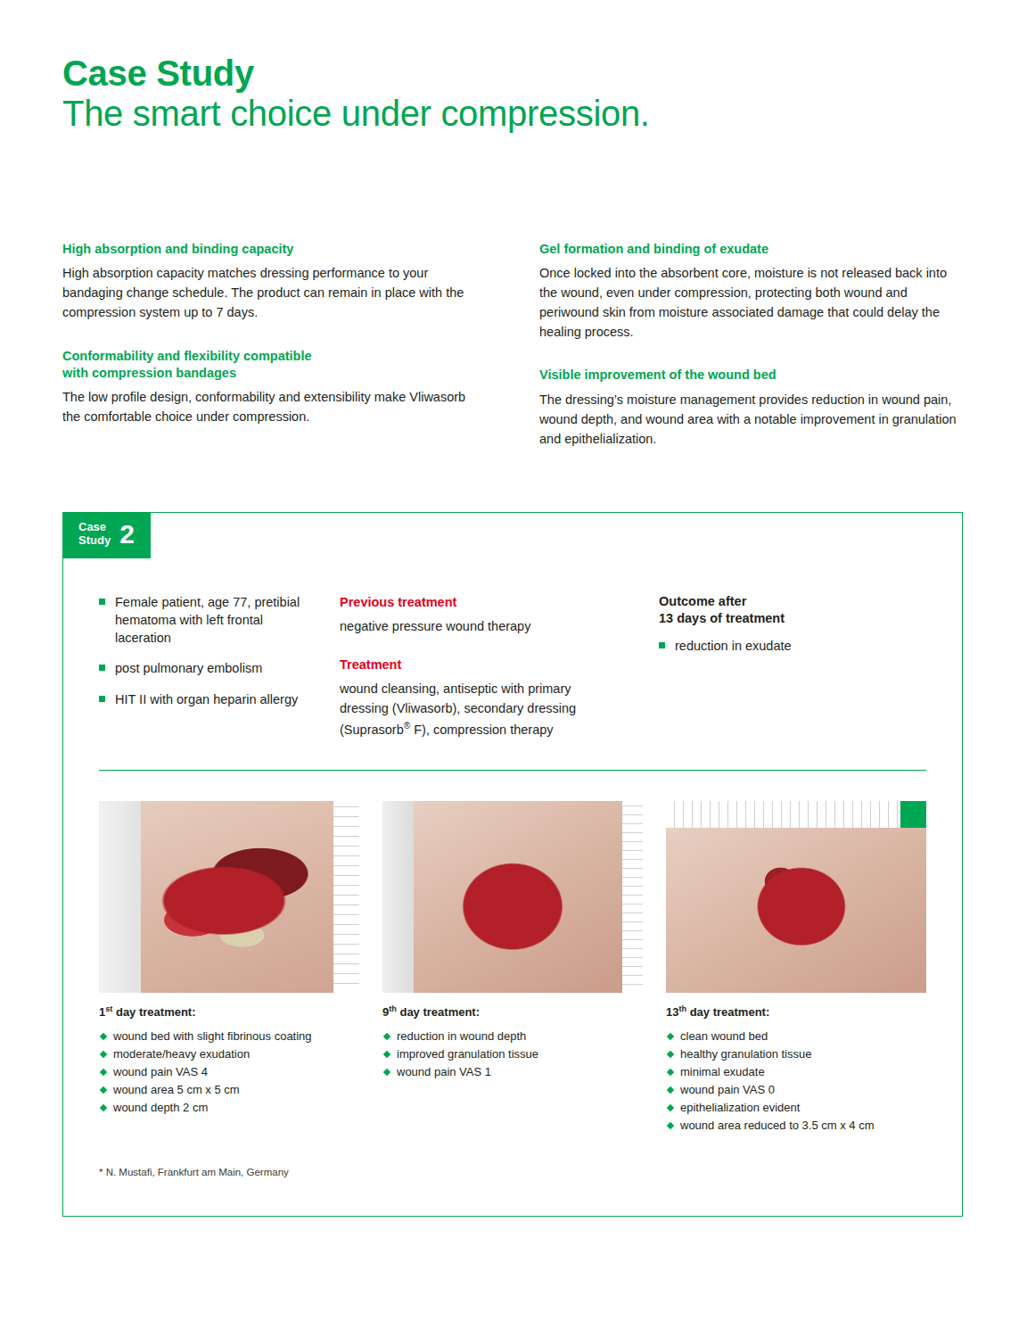Case Study The smart choice under compression.
High absorption and binding capacity
High absorption capacity matches dressing performance to your bandaging change schedule. The product can remain in place with the compression system up to 7 days.
Conformability and flexibility compatible
with compression bandages
The low profile design, conformability and extensibility make Vliwasorb the comfortable choice under compression.
Gel formation and binding of exudate
Once locked into the absorbent core, moisture is not released back into the wound, even under compression, protecting both wound and periwound skin from moisture associated damage that could delay the healing process.
Visible improvement of the wound bed
The dressing’s moisture management provides reduction in wound pain, wound depth, and wound area with a notable improvement in granulation and epithelialization.
Case
Study 2
Female patient, age 77, pretibial hematoma with left frontal laceration
post pulmonary embolism
HIT II with organ heparin allergy
Previous treatment
negative pressure wound therapy
Treatment
wound cleansing, antiseptic with primary dressing (Vliwasorb), secondary dressing (Suprasorb® F), compression therapy
Outcome after
13 days of treatment
reduction in exudate
1st day treatment:
wound bed with slight fibrinous coating
moderate/heavy exudation
wound pain VAS 4
wound area 5 cm x 5 cm
wound depth 2 cm
9th day treatment:
reduction in wound depth
improved granulation tissue
wound pain VAS 1
13th day treatment:
clean wound bed
healthy granulation tissue
minimal exudate
wound pain VAS 0
epithelialization evident
wound area reduced to 3.5 cm x 4 cm
* N. Mustafi, Frankfurt am Main, Germany